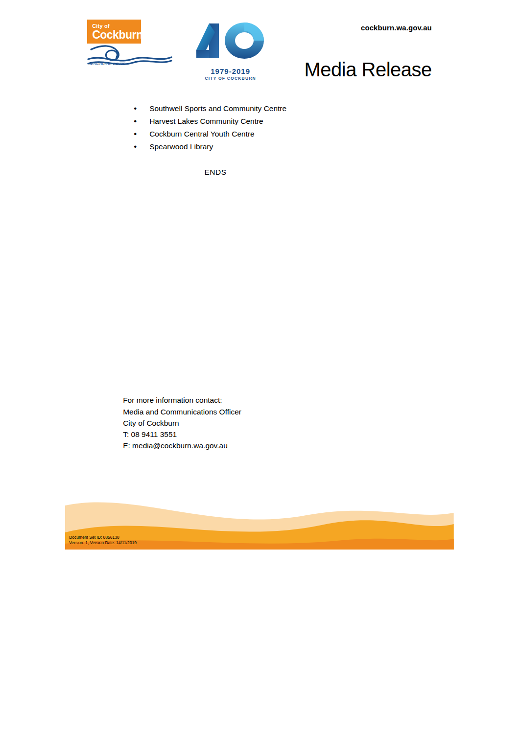City of
Cockburn
wetlands to waves
1979-2019
CITY OF COCKBURN
cockburn.wa.gov.au
Media Release
Southwell Sports and Community Centre
Harvest Lakes Community Centre
Cockburn Central Youth Centre
Spearwood Library
ENDS
For more information contact:
Media and Communications Officer
City of Cockburn
T: 08 9411 3551
E: media@cockburn.wa.gov.au
Document Set ID: 8856138
Version: 1, Version Date: 14/11/2019